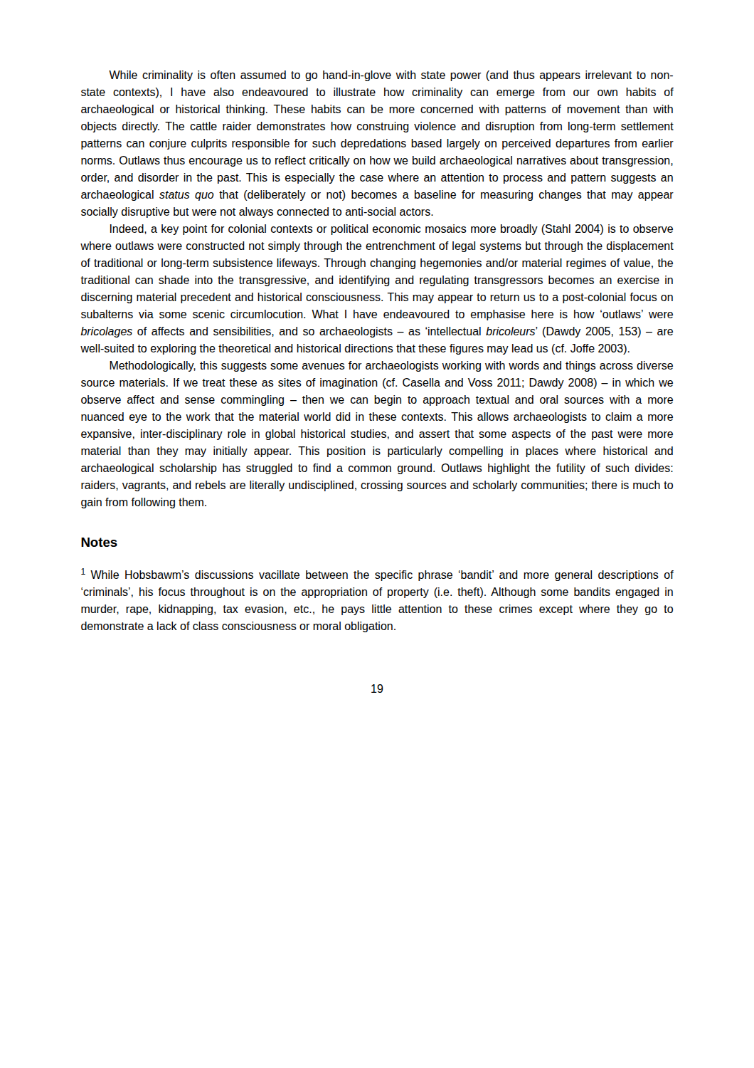While criminality is often assumed to go hand-in-glove with state power (and thus appears irrelevant to non-state contexts), I have also endeavoured to illustrate how criminality can emerge from our own habits of archaeological or historical thinking. These habits can be more concerned with patterns of movement than with objects directly. The cattle raider demonstrates how construing violence and disruption from long-term settlement patterns can conjure culprits responsible for such depredations based largely on perceived departures from earlier norms. Outlaws thus encourage us to reflect critically on how we build archaeological narratives about transgression, order, and disorder in the past. This is especially the case where an attention to process and pattern suggests an archaeological status quo that (deliberately or not) becomes a baseline for measuring changes that may appear socially disruptive but were not always connected to anti-social actors.
Indeed, a key point for colonial contexts or political economic mosaics more broadly (Stahl 2004) is to observe where outlaws were constructed not simply through the entrenchment of legal systems but through the displacement of traditional or long-term subsistence lifeways. Through changing hegemonies and/or material regimes of value, the traditional can shade into the transgressive, and identifying and regulating transgressors becomes an exercise in discerning material precedent and historical consciousness. This may appear to return us to a post-colonial focus on subalterns via some scenic circumlocution. What I have endeavoured to emphasise here is how ‘outlaws’ were bricolages of affects and sensibilities, and so archaeologists – as ‘intellectual bricoleurs’ (Dawdy 2005, 153) – are well-suited to exploring the theoretical and historical directions that these figures may lead us (cf. Joffe 2003).
Methodologically, this suggests some avenues for archaeologists working with words and things across diverse source materials. If we treat these as sites of imagination (cf. Casella and Voss 2011; Dawdy 2008) – in which we observe affect and sense commingling – then we can begin to approach textual and oral sources with a more nuanced eye to the work that the material world did in these contexts. This allows archaeologists to claim a more expansive, inter-disciplinary role in global historical studies, and assert that some aspects of the past were more material than they may initially appear. This position is particularly compelling in places where historical and archaeological scholarship has struggled to find a common ground. Outlaws highlight the futility of such divides: raiders, vagrants, and rebels are literally undisciplined, crossing sources and scholarly communities; there is much to gain from following them.
Notes
1 While Hobsbawm’s discussions vacillate between the specific phrase ‘bandit’ and more general descriptions of ‘criminals’, his focus throughout is on the appropriation of property (i.e. theft). Although some bandits engaged in murder, rape, kidnapping, tax evasion, etc., he pays little attention to these crimes except where they go to demonstrate a lack of class consciousness or moral obligation.
19